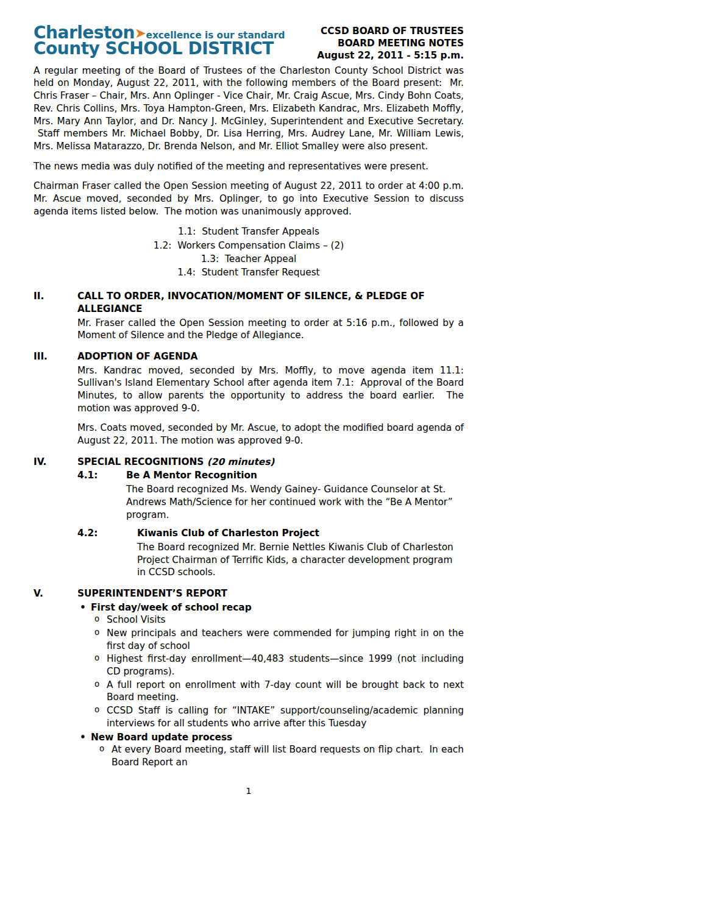Charleston➤excellence is our standard
County SCHOOL DISTRICT
CCSD BOARD OF TRUSTEES
BOARD MEETING NOTES
August 22, 2011 - 5:15 p.m.
A regular meeting of the Board of Trustees of the Charleston County School District was held on Monday, August 22, 2011, with the following members of the Board present: Mr. Chris Fraser – Chair, Mrs. Ann Oplinger - Vice Chair, Mr. Craig Ascue, Mrs. Cindy Bohn Coats, Rev. Chris Collins, Mrs. Toya Hampton-Green, Mrs. Elizabeth Kandrac, Mrs. Elizabeth Moffly, Mrs. Mary Ann Taylor, and Dr. Nancy J. McGinley, Superintendent and Executive Secretary. Staff members Mr. Michael Bobby, Dr. Lisa Herring, Mrs. Audrey Lane, Mr. William Lewis, Mrs. Melissa Matarazzo, Dr. Brenda Nelson, and Mr. Elliot Smalley were also present.
The news media was duly notified of the meeting and representatives were present.
Chairman Fraser called the Open Session meeting of August 22, 2011 to order at 4:00 p.m. Mr. Ascue moved, seconded by Mrs. Oplinger, to go into Executive Session to discuss agenda items listed below. The motion was unanimously approved.
1.1: Student Transfer Appeals
1.2: Workers Compensation Claims – (2)
1.3: Teacher Appeal
1.4: Student Transfer Request
II.
CALL TO ORDER, INVOCATION/MOMENT OF SILENCE, & PLEDGE OF ALLEGIANCE
Mr. Fraser called the Open Session meeting to order at 5:16 p.m., followed by a Moment of Silence and the Pledge of Allegiance.
III.
ADOPTION OF AGENDA
Mrs. Kandrac moved, seconded by Mrs. Moffly, to move agenda item 11.1: Sullivan's Island Elementary School after agenda item 7.1: Approval of the Board Minutes, to allow parents the opportunity to address the board earlier. The motion was approved 9-0.
Mrs. Coats moved, seconded by Mr. Ascue, to adopt the modified board agenda of August 22, 2011. The motion was approved 9-0.
IV.
SPECIAL RECOGNITIONS (20 minutes)
4.1:
Be A Mentor Recognition
The Board recognized Ms. Wendy Gainey- Guidance Counselor at St. Andrews Math/Science for her continued work with the “Be A Mentor” program.
4.2:
Kiwanis Club of Charleston Project
The Board recognized Mr. Bernie Nettles Kiwanis Club of Charleston Project Chairman of Terrific Kids, a character development program in CCSD schools.
V.
SUPERINTENDENT’S REPORT
First day/week of school recap
School Visits
New principals and teachers were commended for jumping right in on the first day of school
Highest first-day enrollment—40,483 students—since 1999 (not including CD programs).
A full report on enrollment with 7-day count will be brought back to next Board meeting.
CCSD Staff is calling for “INTAKE” support/counseling/academic planning interviews for all students who arrive after this Tuesday
New Board update process
At every Board meeting, staff will list Board requests on flip chart. In each Board Report an
1